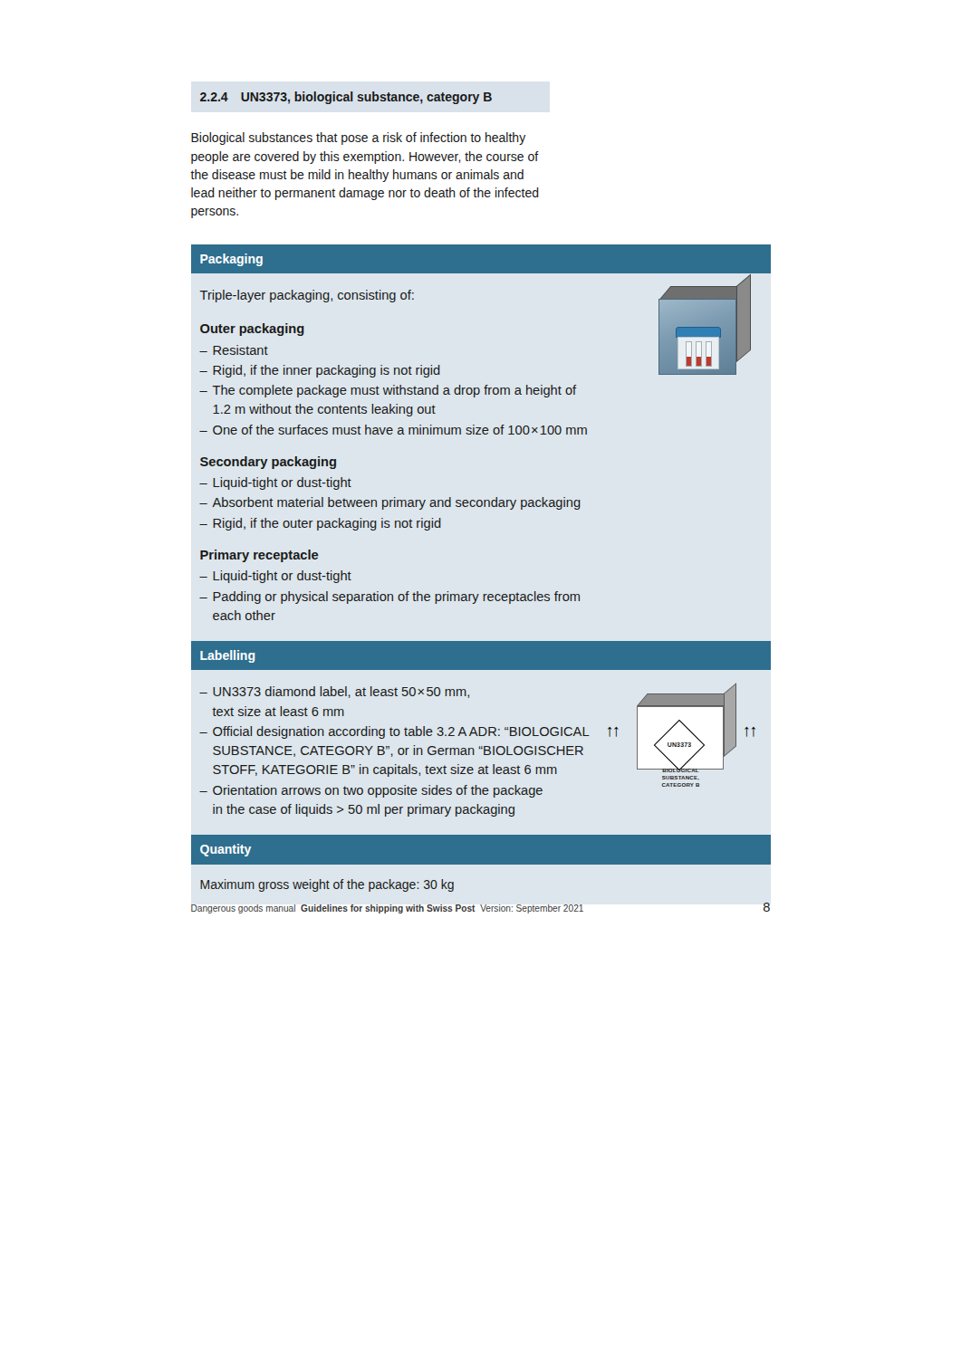2.2.4 UN3373, biological substance, category B
Biological substances that pose a risk of infection to healthy people are covered by this exemption. However, the course of the disease must be mild in healthy humans or animals and lead neither to permanent damage nor to death of the infected persons.
Packaging
Triple-layer packaging, consisting of:
Outer packaging
Resistant
Rigid, if the inner packaging is not rigid
The complete package must withstand a drop from a height of
1.2 m without the contents leaking out
One of the surfaces must have a minimum size of 100 × 100 mm
Secondary packaging
Liquid-tight or dust-tight
Absorbent material between primary and secondary packaging
Rigid, if the outer packaging is not rigid
Primary receptacle
Liquid-tight or dust-tight
Padding or physical separation of the primary receptacles from each other
Labelling
↑↑
↑↑
UN3373
BIOLOGICAL
SUBSTANCE,
CATEGORY B
UN3373 diamond label, at least 50 × 50 mm,
text size at least 6 mm
Official designation according to table 3.2 A ADR: “BIOLOGICAL SUBSTANCE, CATEGORY B”, or in German “BIOLOGISCHER STOFF, KATEGORIE B” in capitals, text size at least 6 mm
Orientation arrows on two opposite sides of the package
in the case of liquids > 50 ml per primary packaging
Quantity
Maximum gross weight of the package: 30 kg
Dangerous goods manual Guidelines for shipping with Swiss Post Version: September 2021
8